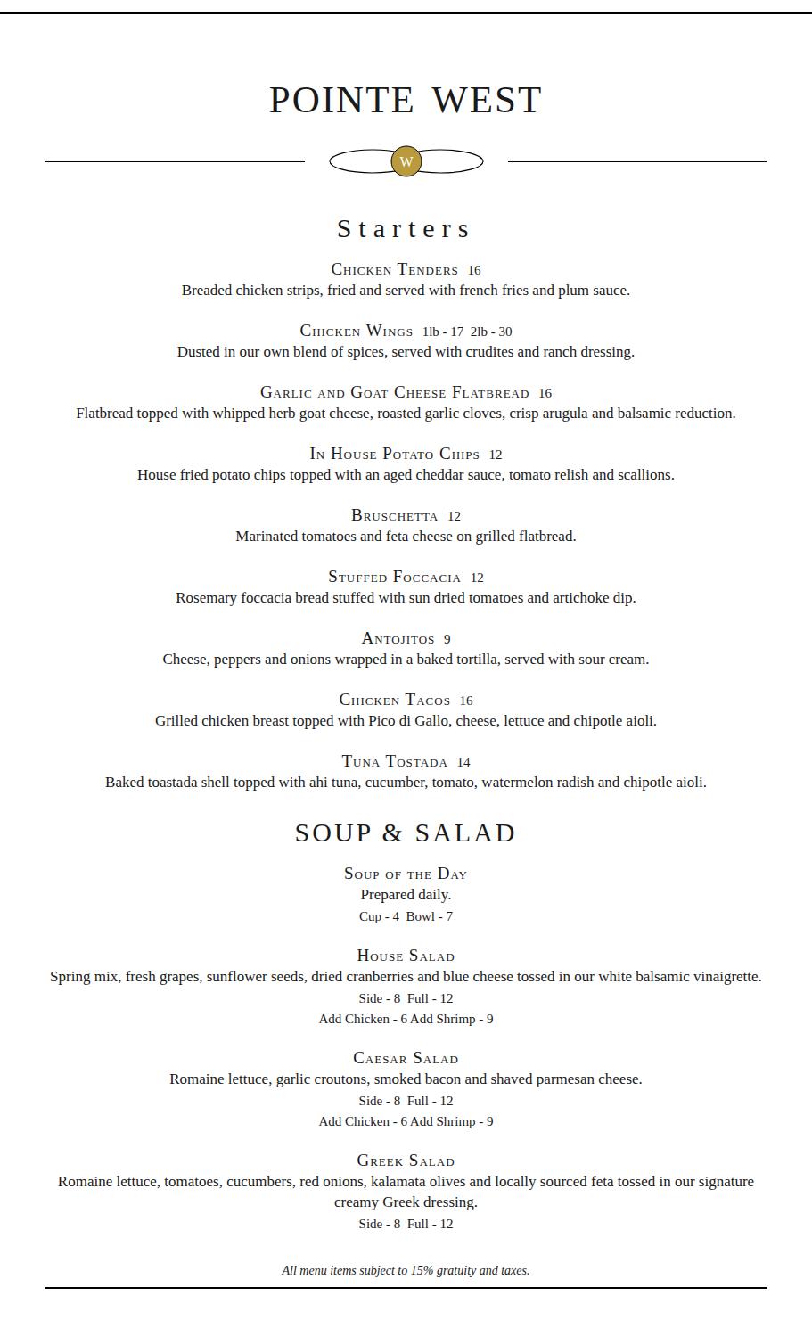Pointe West
W
Starters
Chicken Tenders 16
Breaded chicken strips, fried and served with french fries and plum sauce.
Chicken Wings 1lb - 17 2lb - 30
Dusted in our own blend of spices, served with crudites and ranch dressing.
Garlic and Goat Cheese Flatbread 16
Flatbread topped with whipped herb goat cheese, roasted garlic cloves, crisp arugula and balsamic reduction.
In House Potato Chips 12
House fried potato chips topped with an aged cheddar sauce, tomato relish and scallions.
Bruschetta 12
Marinated tomatoes and feta cheese on grilled flatbread.
Stuffed Foccacia 12
Rosemary foccacia bread stuffed with sun dried tomatoes and artichoke dip.
Antojitos 9
Cheese, peppers and onions wrapped in a baked tortilla, served with sour cream.
Chicken Tacos 16
Grilled chicken breast topped with Pico di Gallo, cheese, lettuce and chipotle aioli.
Tuna Tostada 14
Baked toastada shell topped with ahi tuna, cucumber, tomato, watermelon radish and chipotle aioli.
SOUP & SALAD
Soup of the Day
Prepared daily.
Cup - 4 Bowl - 7
House Salad
Spring mix, fresh grapes, sunflower seeds, dried cranberries and blue cheese tossed in our white balsamic vinaigrette.
Side - 8 Full - 12
Add Chicken - 6 Add Shrimp - 9
Caesar Salad
Romaine lettuce, garlic croutons, smoked bacon and shaved parmesan cheese.
Side - 8 Full - 12
Add Chicken - 6 Add Shrimp - 9
Greek Salad
Romaine lettuce, tomatoes, cucumbers, red onions, kalamata olives and locally sourced feta tossed in our signature creamy Greek dressing.
Side - 8 Full - 12
All menu items subject to 15% gratuity and taxes.